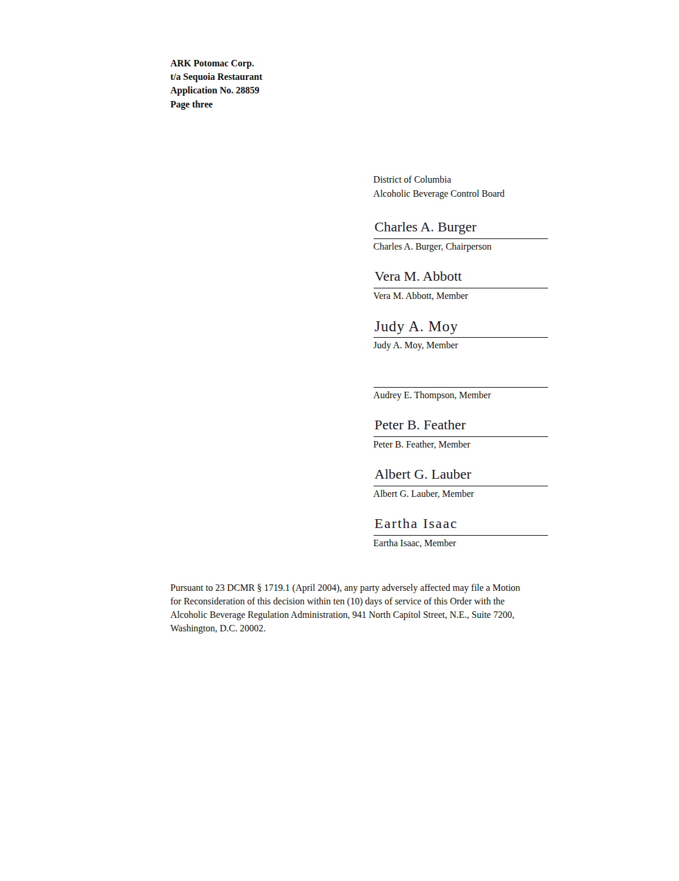ARK Potomac Corp.
t/a Sequoia Restaurant
Application No. 28859
Page three
District of Columbia
Alcoholic Beverage Control Board
Charles A. Burger
Charles A. Burger, Chairperson
Vera M. Abbott
Vera M. Abbott, Member
Judy A. Moy
Judy A. Moy, Member
Audrey E. Thompson, Member
Peter B. Feather
Peter B. Feather, Member
Albert G. Lauber
Albert G. Lauber, Member
Eartha Isaac
Eartha Isaac, Member
Pursuant to 23 DCMR § 1719.1 (April 2004), any party adversely affected may file a Motion for Reconsideration of this decision within ten (10) days of service of this Order with the Alcoholic Beverage Regulation Administration, 941 North Capitol Street, N.E., Suite 7200, Washington, D.C. 20002.